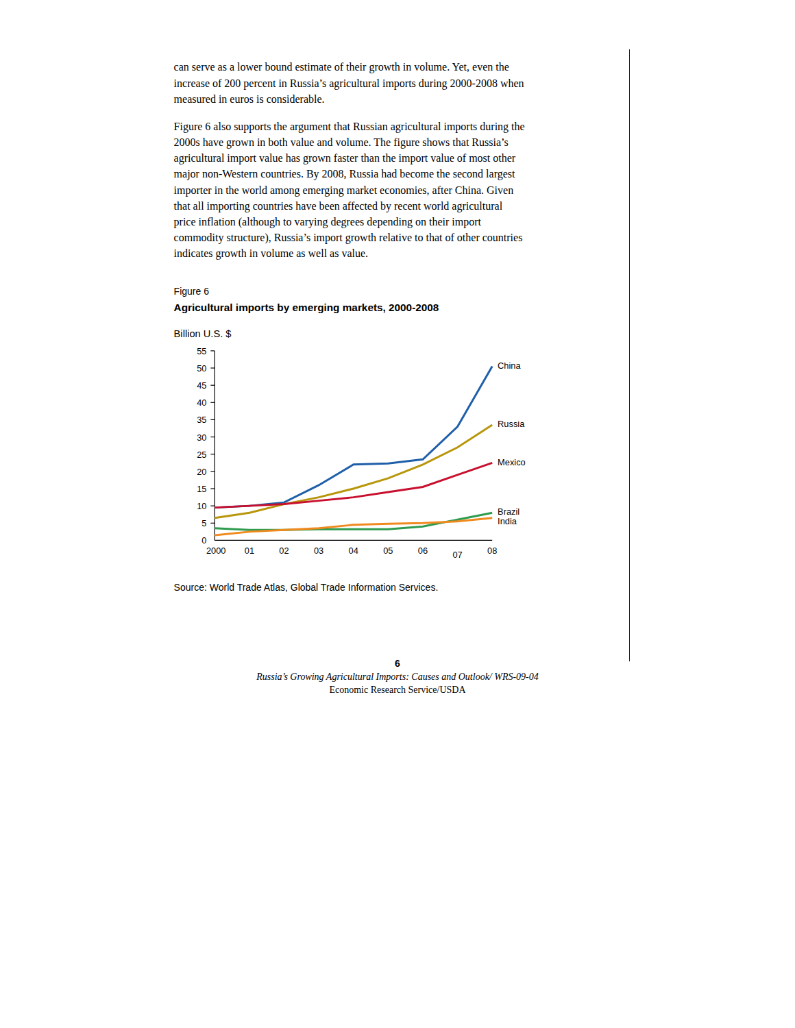can serve as a lower bound estimate of their growth in volume. Yet, even the increase of 200 percent in Russia’s agricultural imports during 2000-2008 when measured in euros is considerable.
Figure 6 also supports the argument that Russian agricultural imports during the 2000s have grown in both value and volume. The figure shows that Russia’s agricultural import value has grown faster than the import value of most other major non-Western countries. By 2008, Russia had become the second largest importer in the world among emerging market economies, after China. Given that all importing countries have been affected by recent world agricultural price inflation (although to varying degrees depending on their import commodity structure), Russia’s import growth relative to that of other countries indicates growth in volume as well as value.
Figure 6
Agricultural imports by emerging markets, 2000-2008
Billion U.S. $
55 50 45 40 35 30 25 20 15 10 5 0 2000 01 02 03 04 05 06 07 08 China Russia Mexico Brazil India
Source: World Trade Atlas, Global Trade Information Services.
6
Russia’s Growing Agricultural Imports: Causes and Outlook/ WRS-09-04
Economic Research Service/USDA